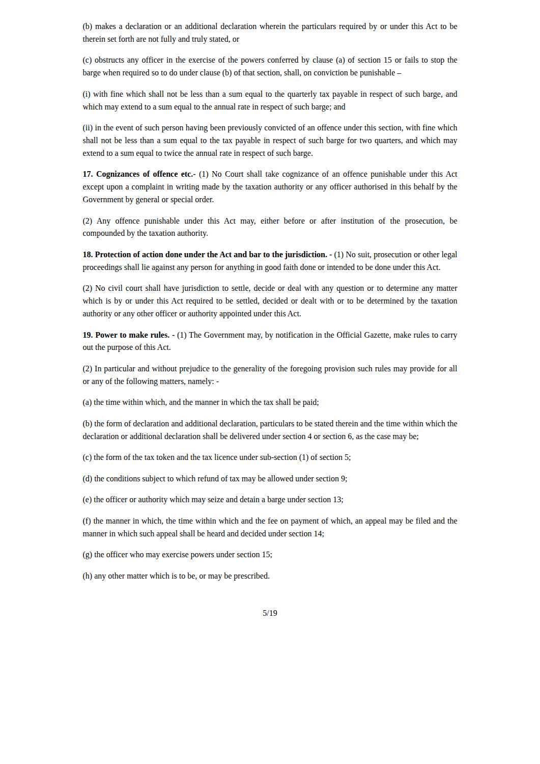(b) makes a declaration or an additional declaration wherein the particulars required by or under this Act to be therein set forth are not fully and truly stated, or
(c) obstructs any officer in the exercise of the powers conferred by clause (a) of section 15 or fails to stop the barge when required so to do under clause (b) of that section, shall, on conviction be punishable –
(i) with fine which shall not be less than a sum equal to the quarterly tax payable in respect of such barge, and which may extend to a sum equal to the annual rate in respect of such barge; and
(ii) in the event of such person having been previously convicted of an offence under this section, with fine which shall not be less than a sum equal to the tax payable in respect of such barge for two quarters, and which may extend to a sum equal to twice the annual rate in respect of such barge.
17. Cognizances of offence etc.- (1) No Court shall take cognizance of an offence punishable under this Act except upon a complaint in writing made by the taxation authority or any officer authorised in this behalf by the Government by general or special order.
(2) Any offence punishable under this Act may, either before or after institution of the prosecution, be compounded by the taxation authority.
18. Protection of action done under the Act and bar to the jurisdiction. - (1) No suit, prosecution or other legal proceedings shall lie against any person for anything in good faith done or intended to be done under this Act.
(2) No civil court shall have jurisdiction to settle, decide or deal with any question or to determine any matter which is by or under this Act required to be settled, decided or dealt with or to be determined by the taxation authority or any other officer or authority appointed under this Act.
19. Power to make rules. - (1) The Government may, by notification in the Official Gazette, make rules to carry out the purpose of this Act.
(2) In particular and without prejudice to the generality of the foregoing provision such rules may provide for all or any of the following matters, namely: -
(a) the time within which, and the manner in which the tax shall be paid;
(b) the form of declaration and additional declaration, particulars to be stated therein and the time within which the declaration or additional declaration shall be delivered under section 4 or section 6, as the case may be;
(c) the form of the tax token and the tax licence under sub-section (1) of section 5;
(d) the conditions subject to which refund of tax may be allowed under section 9;
(e) the officer or authority which may seize and detain a barge under section 13;
(f) the manner in which, the time within which and the fee on payment of which, an appeal may be filed and the manner in which such appeal shall be heard and decided under section 14;
(g) the officer who may exercise powers under section 15;
(h) any other matter which is to be, or may be prescribed.
5/19